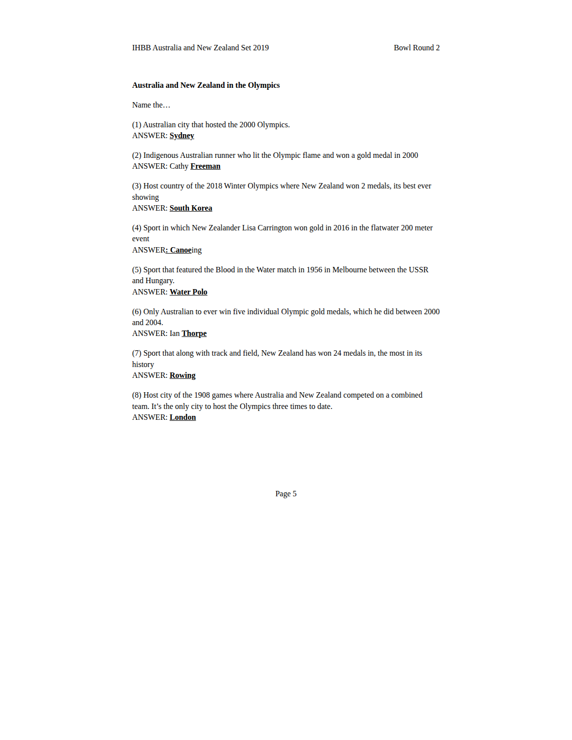IHBB Australia and New Zealand Set 2019 Bowl Round 2
Australia and New Zealand in the Olympics
Name the…
(1) Australian city that hosted the 2000 Olympics.
ANSWER: Sydney
(2) Indigenous Australian runner who lit the Olympic flame and won a gold medal in 2000
ANSWER: Cathy Freeman
(3) Host country of the 2018 Winter Olympics where New Zealand won 2 medals, its best ever showing
ANSWER: South Korea
(4) Sport in which New Zealander Lisa Carrington won gold in 2016 in the flatwater 200 meter event
ANSWER: Canoeing
(5) Sport that featured the Blood in the Water match in 1956 in Melbourne between the USSR and Hungary.
ANSWER: Water Polo
(6) Only Australian to ever win five individual Olympic gold medals, which he did between 2000 and 2004.
ANSWER: Ian Thorpe
(7) Sport that along with track and field, New Zealand has won 24 medals in, the most in its history
ANSWER: Rowing
(8) Host city of the 1908 games where Australia and New Zealand competed on a combined team. It’s the only city to host the Olympics three times to date.
ANSWER: London
Page 5